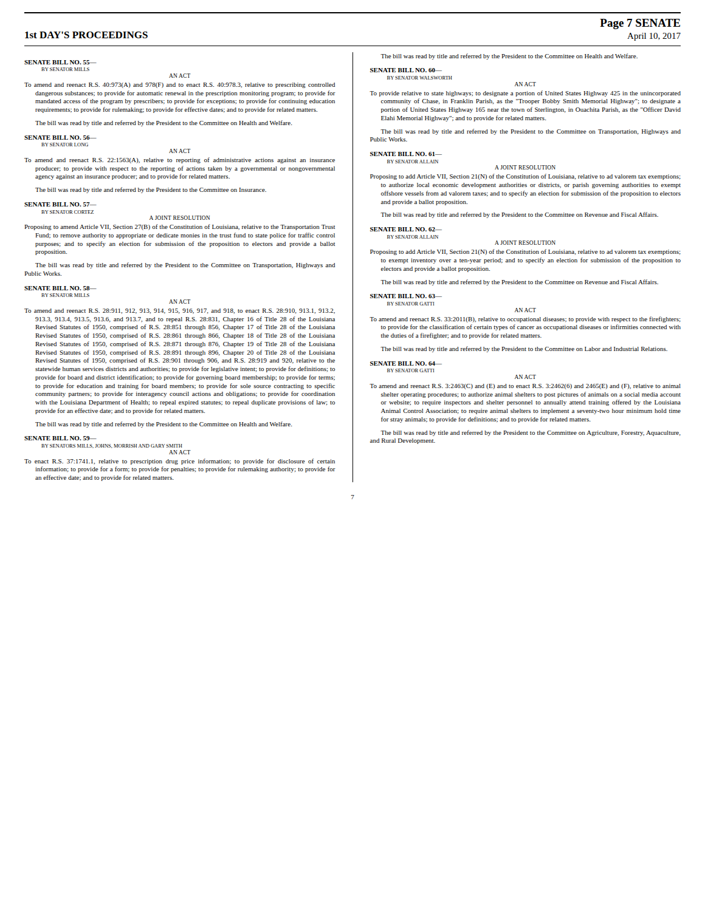1st DAY'S PROCEEDINGS
Page 7 SENATE April 10, 2017
SENATE BILL NO. 55—
BY SENATOR MILLS
AN ACT
To amend and reenact R.S. 40:973(A) and 978(F) and to enact R.S. 40:978.3, relative to prescribing controlled dangerous substances; to provide for automatic renewal in the prescription monitoring program; to provide for mandated access of the program by prescribers; to provide for exceptions; to provide for continuing education requirements; to provide for rulemaking; to provide for effective dates; and to provide for related matters.
The bill was read by title and referred by the President to the Committee on Health and Welfare.
SENATE BILL NO. 56—
BY SENATOR LONG
AN ACT
To amend and reenact R.S. 22:1563(A), relative to reporting of administrative actions against an insurance producer; to provide with respect to the reporting of actions taken by a governmental or nongovernmental agency against an insurance producer; and to provide for related matters.
The bill was read by title and referred by the President to the Committee on Insurance.
SENATE BILL NO. 57—
BY SENATOR CORTEZ
A JOINT RESOLUTION
Proposing to amend Article VII, Section 27(B) of the Constitution of Louisiana, relative to the Transportation Trust Fund; to remove authority to appropriate or dedicate monies in the trust fund to state police for traffic control purposes; and to specify an election for submission of the proposition to electors and provide a ballot proposition.
The bill was read by title and referred by the President to the Committee on Transportation, Highways and Public Works.
SENATE BILL NO. 58—
BY SENATOR MILLS
AN ACT
To amend and reenact R.S. 28:911, 912, 913, 914, 915, 916, 917, and 918, to enact R.S. 28:910, 913.1, 913.2, 913.3, 913.4, 913.5, 913.6, and 913.7, and to repeal R.S. 28:831, Chapter 16 of Title 28 of the Louisiana Revised Statutes of 1950, comprised of R.S. 28:851 through 856, Chapter 17 of Title 28 of the Louisiana Revised Statutes of 1950, comprised of R.S. 28:861 through 866, Chapter 18 of Title 28 of the Louisiana Revised Statutes of 1950, comprised of R.S. 28:871 through 876, Chapter 19 of Title 28 of the Louisiana Revised Statutes of 1950, comprised of R.S. 28:891 through 896, Chapter 20 of Title 28 of the Louisiana Revised Statutes of 1950, comprised of R.S. 28:901 through 906, and R.S. 28:919 and 920, relative to the statewide human services districts and authorities; to provide for legislative intent; to provide for definitions; to provide for board and district identification; to provide for governing board membership; to provide for terms; to provide for education and training for board members; to provide for sole source contracting to specific community partners; to provide for interagency council actions and obligations; to provide for coordination with the Louisiana Department of Health; to repeal expired statutes; to repeal duplicate provisions of law; to provide for an effective date; and to provide for related matters.
The bill was read by title and referred by the President to the Committee on Health and Welfare.
SENATE BILL NO. 59—
BY SENATORS MILLS, JOHNS, MORRISH AND GARY SMITH
AN ACT
To enact R.S. 37:1741.1, relative to prescription drug price information; to provide for disclosure of certain information; to provide for a form; to provide for penalties; to provide for rulemaking authority; to provide for an effective date; and to provide for related matters.
The bill was read by title and referred by the President to the Committee on Health and Welfare.
SENATE BILL NO. 60—
BY SENATOR WALSWORTH
AN ACT
To provide relative to state highways; to designate a portion of United States Highway 425 in the unincorporated community of Chase, in Franklin Parish, as the "Trooper Bobby Smith Memorial Highway"; to designate a portion of United States Highway 165 near the town of Sterlington, in Ouachita Parish, as the "Officer David Elahi Memorial Highway"; and to provide for related matters.
The bill was read by title and referred by the President to the Committee on Transportation, Highways and Public Works.
SENATE BILL NO. 61—
BY SENATOR ALLAIN
A JOINT RESOLUTION
Proposing to add Article VII, Section 21(N) of the Constitution of Louisiana, relative to ad valorem tax exemptions; to authorize local economic development authorities or districts, or parish governing authorities to exempt offshore vessels from ad valorem taxes; and to specify an election for submission of the proposition to electors and provide a ballot proposition.
The bill was read by title and referred by the President to the Committee on Revenue and Fiscal Affairs.
SENATE BILL NO. 62—
BY SENATOR ALLAIN
A JOINT RESOLUTION
Proposing to add Article VII, Section 21(N) of the Constitution of Louisiana, relative to ad valorem tax exemptions; to exempt inventory over a ten-year period; and to specify an election for submission of the proposition to electors and provide a ballot proposition.
The bill was read by title and referred by the President to the Committee on Revenue and Fiscal Affairs.
SENATE BILL NO. 63—
BY SENATOR GATTI
AN ACT
To amend and reenact R.S. 33:2011(B), relative to occupational diseases; to provide with respect to the firefighters; to provide for the classification of certain types of cancer as occupational diseases or infirmities connected with the duties of a firefighter; and to provide for related matters.
The bill was read by title and referred by the President to the Committee on Labor and Industrial Relations.
SENATE BILL NO. 64—
BY SENATOR GATTI
AN ACT
To amend and reenact R.S. 3:2463(C) and (E) and to enact R.S. 3:2462(6) and 2465(E) and (F), relative to animal shelter operating procedures; to authorize animal shelters to post pictures of animals on a social media account or website; to require inspectors and shelter personnel to annually attend training offered by the Louisiana Animal Control Association; to require animal shelters to implement a seventy-two hour minimum hold time for stray animals; to provide for definitions; and to provide for related matters.
The bill was read by title and referred by the President to the Committee on Agriculture, Forestry, Aquaculture, and Rural Development.
7